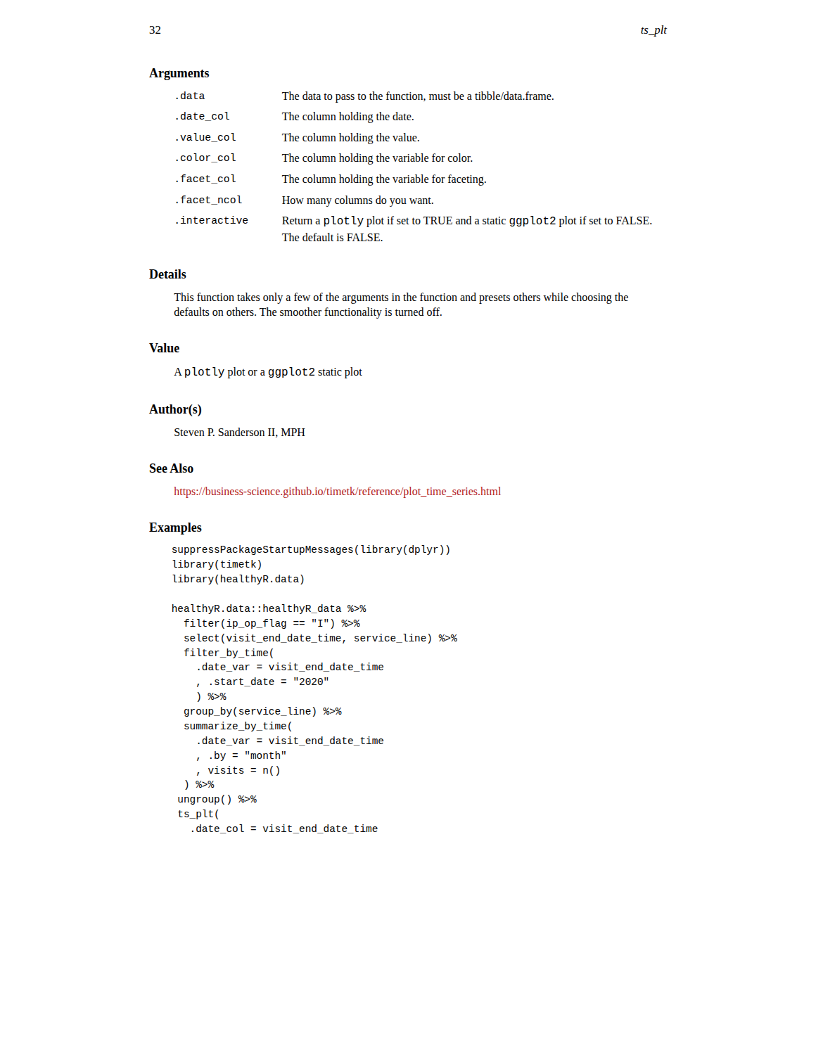32 ts_plt
Arguments
.data
The data to pass to the function, must be a tibble/data.frame.
.date_col
The column holding the date.
.value_col
The column holding the value.
.color_col
The column holding the variable for color.
.facet_col
The column holding the variable for faceting.
.facet_ncol
How many columns do you want.
.interactive
Return a plotly plot if set to TRUE and a static ggplot2 plot if set to FALSE. The default is FALSE.
Details
This function takes only a few of the arguments in the function and presets others while choosing the defaults on others. The smoother functionality is turned off.
Value
A plotly plot or a ggplot2 static plot
Author(s)
Steven P. Sanderson II, MPH
See Also
https://business-science.github.io/timetk/reference/plot_time_series.html
Examples
suppressPackageStartupMessages(library(dplyr))
library(timetk)
library(healthyR.data)

healthyR.data::healthyR_data %>%
  filter(ip_op_flag == "I") %>%
  select(visit_end_date_time, service_line) %>%
  filter_by_time(
    .date_var = visit_end_date_time
    , .start_date = "2020"
    ) %>%
  group_by(service_line) %>%
  summarize_by_time(
    .date_var = visit_end_date_time
    , .by = "month"
    , visits = n()
  ) %>%
 ungroup() %>%
 ts_plt(
   .date_col = visit_end_date_time